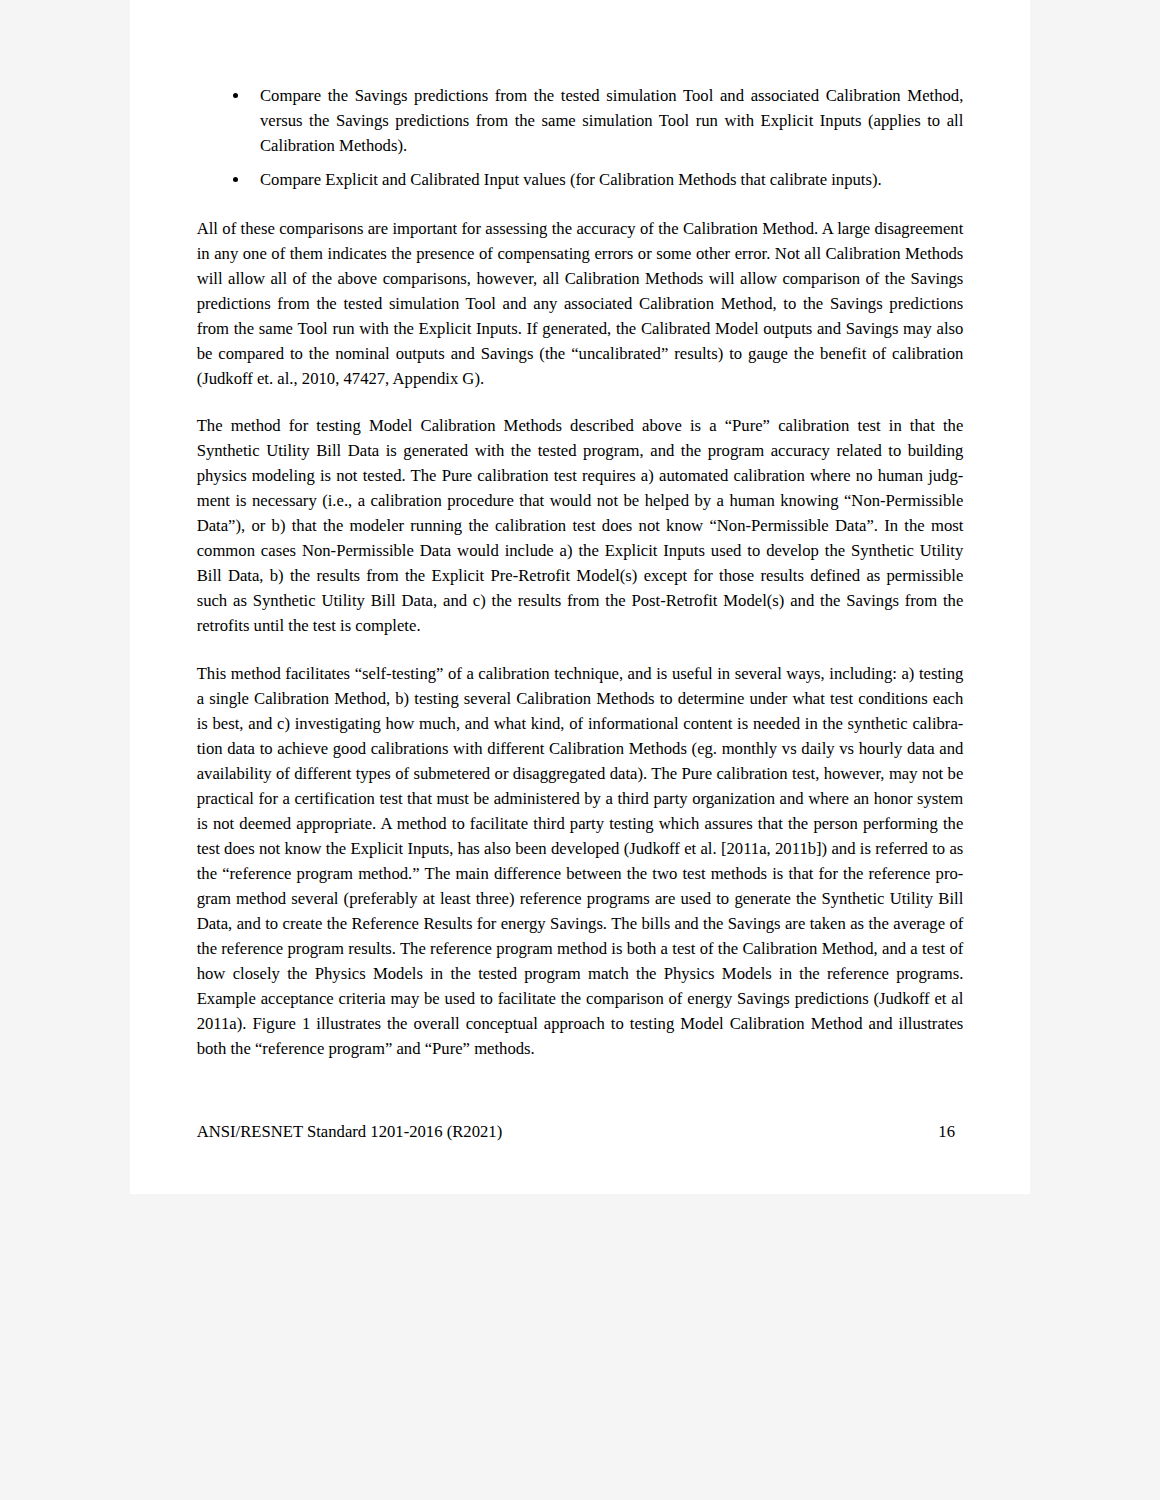Compare the Savings predictions from the tested simulation Tool and associated Calibration Method, versus the Savings predictions from the same simulation Tool run with Explicit Inputs (applies to all Calibration Methods).
Compare Explicit and Calibrated Input values (for Calibration Methods that calibrate inputs).
All of these comparisons are important for assessing the accuracy of the Calibration Method. A large disagreement in any one of them indicates the presence of compensating errors or some other error. Not all Calibration Methods will allow all of the above comparisons, however, all Calibration Methods will allow comparison of the Savings predictions from the tested simulation Tool and any associated Calibration Method, to the Savings predictions from the same Tool run with the Explicit Inputs. If generated, the Calibrated Model outputs and Savings may also be compared to the nominal outputs and Savings (the “uncalibrated” results) to gauge the benefit of calibration (Judkoff et. al., 2010, 47427, Appendix G).
The method for testing Model Calibration Methods described above is a “Pure” calibration test in that the Synthetic Utility Bill Data is generated with the tested program, and the program accuracy related to building physics modeling is not tested. The Pure calibration test requires a) automated calibration where no human judgment is necessary (i.e., a calibration procedure that would not be helped by a human knowing “Non-Permissible Data”), or b) that the modeler running the calibration test does not know “Non-Permissible Data”. In the most common cases Non-Permissible Data would include a) the Explicit Inputs used to develop the Synthetic Utility Bill Data, b) the results from the Explicit Pre-Retrofit Model(s) except for those results defined as permissible such as Synthetic Utility Bill Data, and c) the results from the Post-Retrofit Model(s) and the Savings from the retrofits until the test is complete.
This method facilitates “self-testing” of a calibration technique, and is useful in several ways, including: a) testing a single Calibration Method, b) testing several Calibration Methods to determine under what test conditions each is best, and c) investigating how much, and what kind, of informational content is needed in the synthetic calibration data to achieve good calibrations with different Calibration Methods (eg. monthly vs daily vs hourly data and availability of different types of submetered or disaggregated data). The Pure calibration test, however, may not be practical for a certification test that must be administered by a third party organization and where an honor system is not deemed appropriate. A method to facilitate third party testing which assures that the person performing the test does not know the Explicit Inputs, has also been developed (Judkoff et al. [2011a, 2011b]) and is referred to as the “reference program method.” The main difference between the two test methods is that for the reference program method several (preferably at least three) reference programs are used to generate the Synthetic Utility Bill Data, and to create the Reference Results for energy Savings. The bills and the Savings are taken as the average of the reference program results. The reference program method is both a test of the Calibration Method, and a test of how closely the Physics Models in the tested program match the Physics Models in the reference programs. Example acceptance criteria may be used to facilitate the comparison of energy Savings predictions (Judkoff et al 2011a). Figure 1 illustrates the overall conceptual approach to testing Model Calibration Method and illustrates both the “reference program” and “Pure” methods.
ANSI/RESNET Standard 1201-2016 (R2021) 16